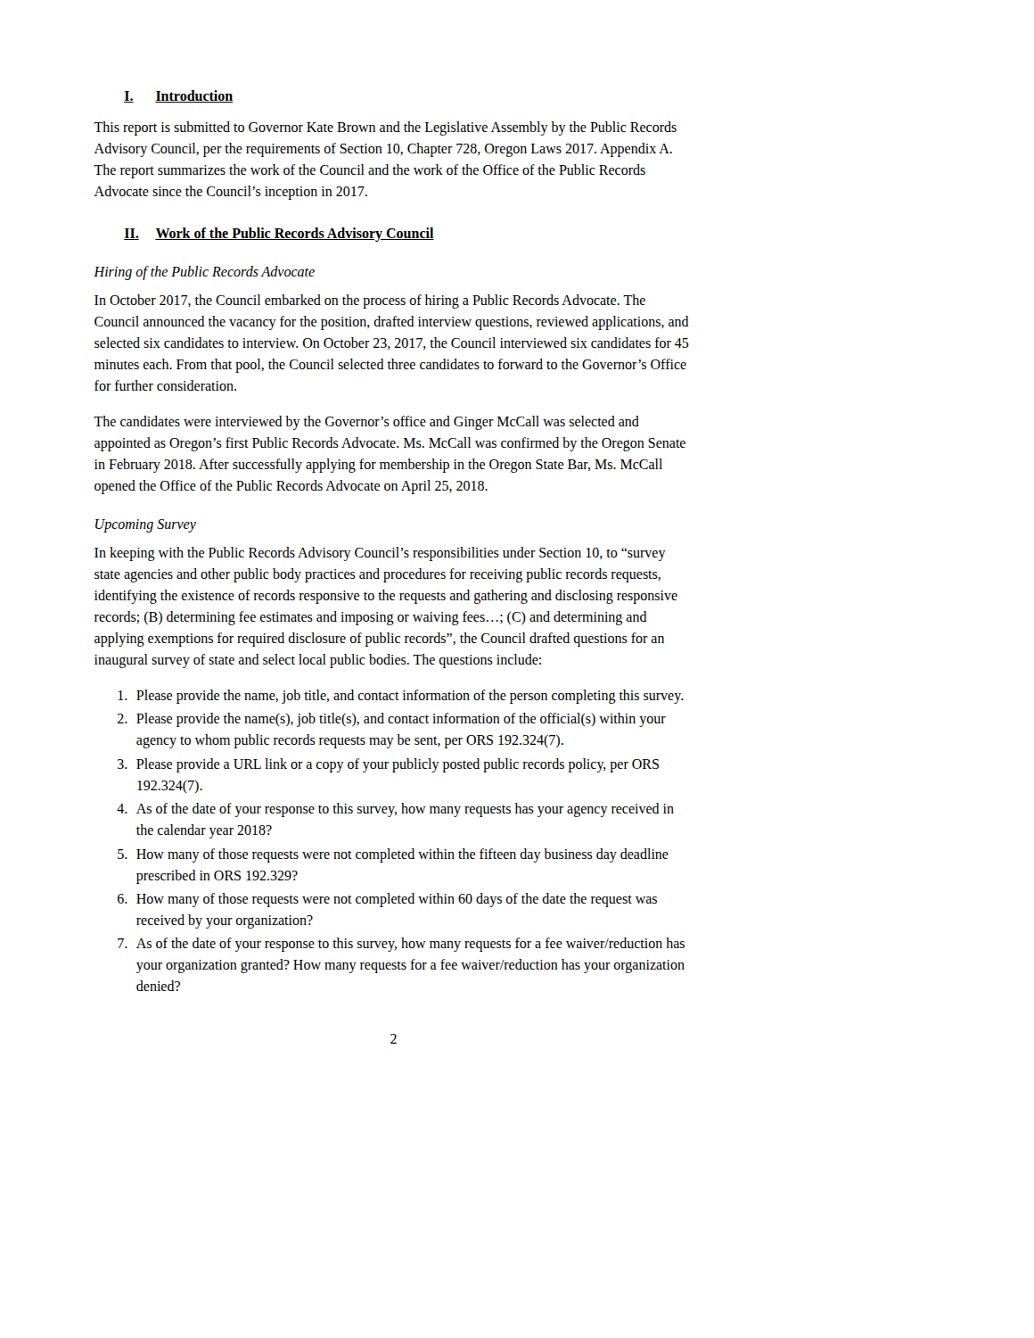I. Introduction
This report is submitted to Governor Kate Brown and the Legislative Assembly by the Public Records Advisory Council, per the requirements of Section 10, Chapter 728, Oregon Laws 2017. Appendix A. The report summarizes the work of the Council and the work of the Office of the Public Records Advocate since the Council’s inception in 2017.
II. Work of the Public Records Advisory Council
Hiring of the Public Records Advocate
In October 2017, the Council embarked on the process of hiring a Public Records Advocate. The Council announced the vacancy for the position, drafted interview questions, reviewed applications, and selected six candidates to interview. On October 23, 2017, the Council interviewed six candidates for 45 minutes each. From that pool, the Council selected three candidates to forward to the Governor’s Office for further consideration.
The candidates were interviewed by the Governor’s office and Ginger McCall was selected and appointed as Oregon’s first Public Records Advocate. Ms. McCall was confirmed by the Oregon Senate in February 2018. After successfully applying for membership in the Oregon State Bar, Ms. McCall opened the Office of the Public Records Advocate on April 25, 2018.
Upcoming Survey
In keeping with the Public Records Advisory Council’s responsibilities under Section 10, to “survey state agencies and other public body practices and procedures for receiving public records requests, identifying the existence of records responsive to the requests and gathering and disclosing responsive records; (B) determining fee estimates and imposing or waiving fees…; (C) and determining and applying exemptions for required disclosure of public records”, the Council drafted questions for an inaugural survey of state and select local public bodies. The questions include:
Please provide the name, job title, and contact information of the person completing this survey.
Please provide the name(s), job title(s), and contact information of the official(s) within your agency to whom public records requests may be sent, per ORS 192.324(7).
Please provide a URL link or a copy of your publicly posted public records policy, per ORS 192.324(7).
As of the date of your response to this survey, how many requests has your agency received in the calendar year 2018?
How many of those requests were not completed within the fifteen day business day deadline prescribed in ORS 192.329?
How many of those requests were not completed within 60 days of the date the request was received by your organization?
As of the date of your response to this survey, how many requests for a fee waiver/reduction has your organization granted? How many requests for a fee waiver/reduction has your organization denied?
2